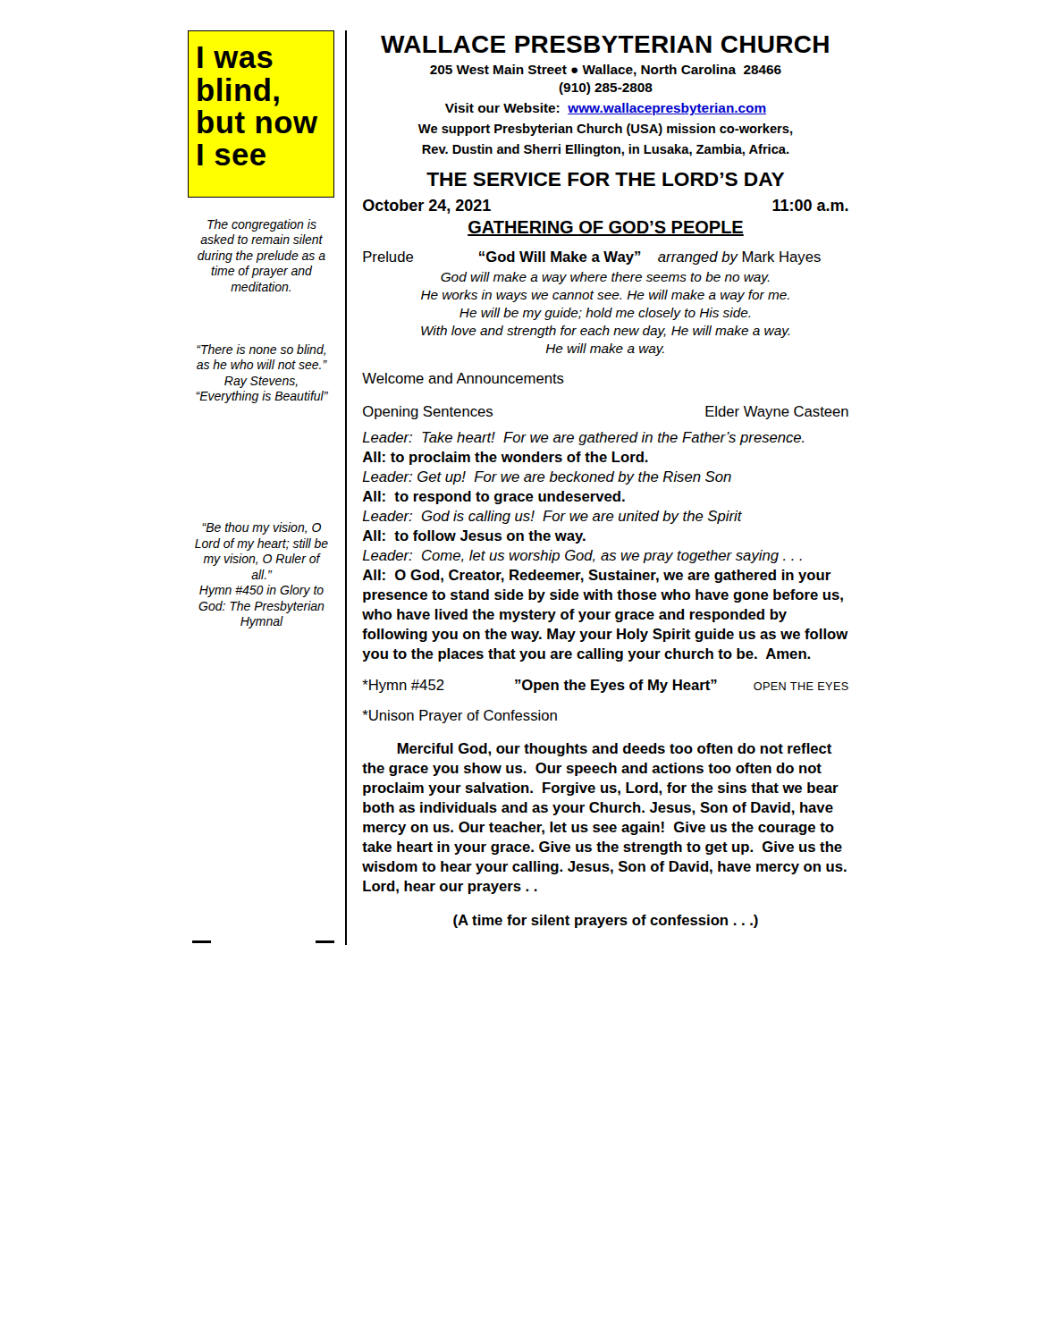I was
blind,
but now
I see
The congregation is asked to remain silent during the prelude as a time of prayer and meditation.
“There is none so blind, as he who will not see.”
Ray Stevens,
“Everything is Beautiful”
“Be thou my vision, O Lord of my heart; still be my vision, O Ruler of all.”
Hymn #450 in Glory to God: The Presbyterian Hymnal
WALLACE PRESBYTERIAN CHURCH
205 West Main Street ● Wallace, North Carolina 28466
(910) 285-2808
Visit our Website: www.wallacepresbyterian.com
We support Presbyterian Church (USA) mission co-workers,
Rev. Dustin and Sherri Ellington, in Lusaka, Zambia, Africa.
THE SERVICE FOR THE LORD’S DAY
October 24, 2021 11:00 a.m.
GATHERING OF GOD’S PEOPLE
Prelude “God Will Make a Way” arranged by Mark Hayes
God will make a way where there seems to be no way.
He works in ways we cannot see. He will make a way for me.
He will be my guide; hold me closely to His side.
With love and strength for each new day, He will make a way.
He will make a way.
Welcome and Announcements
Opening Sentences Elder Wayne Casteen
Leader: Take heart! For we are gathered in the Father’s presence.
All: to proclaim the wonders of the Lord.
Leader: Get up! For we are beckoned by the Risen Son
All: to respond to grace undeserved.
Leader: God is calling us! For we are united by the Spirit
All: to follow Jesus on the way.
Leader: Come, let us worship God, as we pray together saying . . .
All: O God, Creator, Redeemer, Sustainer, we are gathered in your presence to stand side by side with those who have gone before us, who have lived the mystery of your grace and responded by following you on the way. May your Holy Spirit guide us as we follow you to the places that you are calling your church to be. Amen.
*Hymn #452 ”Open the Eyes of My Heart” OPEN THE EYES
*Unison Prayer of Confession
Merciful God, our thoughts and deeds too often do not reflect the grace you show us. Our speech and actions too often do not proclaim your salvation. Forgive us, Lord, for the sins that we bear both as individuals and as your Church. Jesus, Son of David, have mercy on us. Our teacher, let us see again! Give us the courage to take heart in your grace. Give us the strength to get up. Give us the wisdom to hear your calling. Jesus, Son of David, have mercy on us. Lord, hear our prayers . .
(A time for silent prayers of confession . . .)